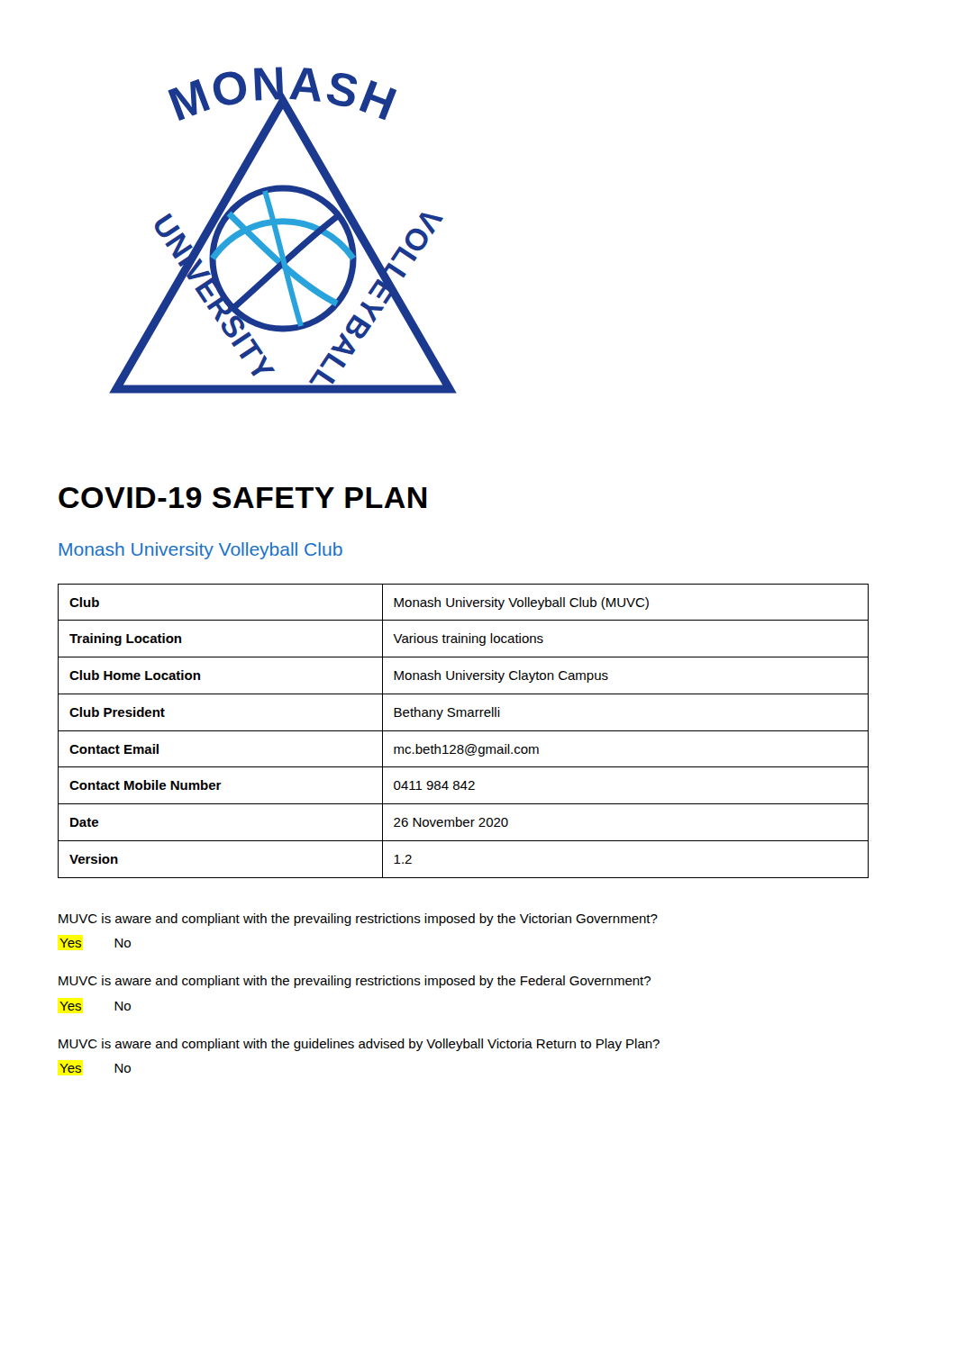MONASH UNIVERSITY VOLLEYBALL
COVID-19 SAFETY PLAN
Monash University Volleyball Club
| Club | Monash University Volleyball Club (MUVC) |
| Training Location | Various training locations |
| Club Home Location | Monash University Clayton Campus |
| Club President | Bethany Smarrelli |
| Contact Email | mc.beth128@gmail.com |
| Contact Mobile Number | 0411 984 842 |
| Date | 26 November 2020 |
| Version | 1.2 |
MUVC is aware and compliant with the prevailing restrictions imposed by the Victorian Government?
Yes No
MUVC is aware and compliant with the prevailing restrictions imposed by the Federal Government?
Yes No
MUVC is aware and compliant with the guidelines advised by Volleyball Victoria Return to Play Plan?
Yes No